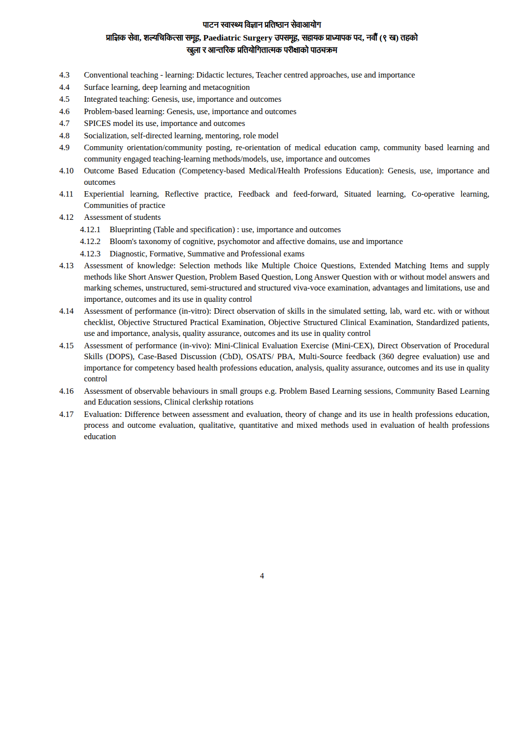पाटन स्वास्थ्य विज्ञान प्रतिष्ठान सेवाआयोग
प्राज्ञिक सेवा, शल्यचिकित्सा समूह, Paediatric Surgery उपसमूह, सहायक प्राध्यापक पद, नवौं (९ ख) तहको
खुला र आन्तरिक प्रतियोगितात्मक परीक्षाको पाठ्यक्रम
4.3
Conventional teaching - learning: Didactic lectures, Teacher centred approaches, use and importance
4.4
Surface learning, deep learning and metacognition
4.5
Integrated teaching: Genesis, use, importance and outcomes
4.6
Problem-based learning: Genesis, use, importance and outcomes
4.7
SPICES model its use, importance and outcomes
4.8
Socialization, self-directed learning, mentoring, role model
4.9
Community orientation/community posting, re-orientation of medical education camp, community based learning and community engaged teaching-learning methods/models, use, importance and outcomes
4.10
Outcome Based Education (Competency-based Medical/Health Professions Education): Genesis, use, importance and outcomes
4.11
Experiential learning, Reflective practice, Feedback and feed-forward, Situated learning, Co-operative learning, Communities of practice
4.12
Assessment of students
4.12.1
Blueprinting (Table and specification) : use, importance and outcomes
4.12.2
Bloom's taxonomy of cognitive, psychomotor and affective domains, use and importance
4.12.3
Diagnostic, Formative, Summative and Professional exams
4.13
Assessment of knowledge: Selection methods like Multiple Choice Questions, Extended Matching Items and supply methods like Short Answer Question, Problem Based Question, Long Answer Question with or without model answers and marking schemes, unstructured, semi-structured and structured viva-voce examination, advantages and limitations, use and importance, outcomes and its use in quality control
4.14
Assessment of performance (in-vitro): Direct observation of skills in the simulated setting, lab, ward etc. with or without checklist, Objective Structured Practical Examination, Objective Structured Clinical Examination, Standardized patients, use and importance, analysis, quality assurance, outcomes and its use in quality control
4.15
Assessment of performance (in-vivo): Mini-Clinical Evaluation Exercise (Mini-CEX), Direct Observation of Procedural Skills (DOPS), Case-Based Discussion (CbD), OSATS/ PBA, Multi-Source feedback (360 degree evaluation) use and importance for competency based health professions education, analysis, quality assurance, outcomes and its use in quality control
4.16
Assessment of observable behaviours in small groups e.g. Problem Based Learning sessions, Community Based Learning and Education sessions, Clinical clerkship rotations
4.17
Evaluation: Difference between assessment and evaluation, theory of change and its use in health professions education, process and outcome evaluation, qualitative, quantitative and mixed methods used in evaluation of health professions education
4